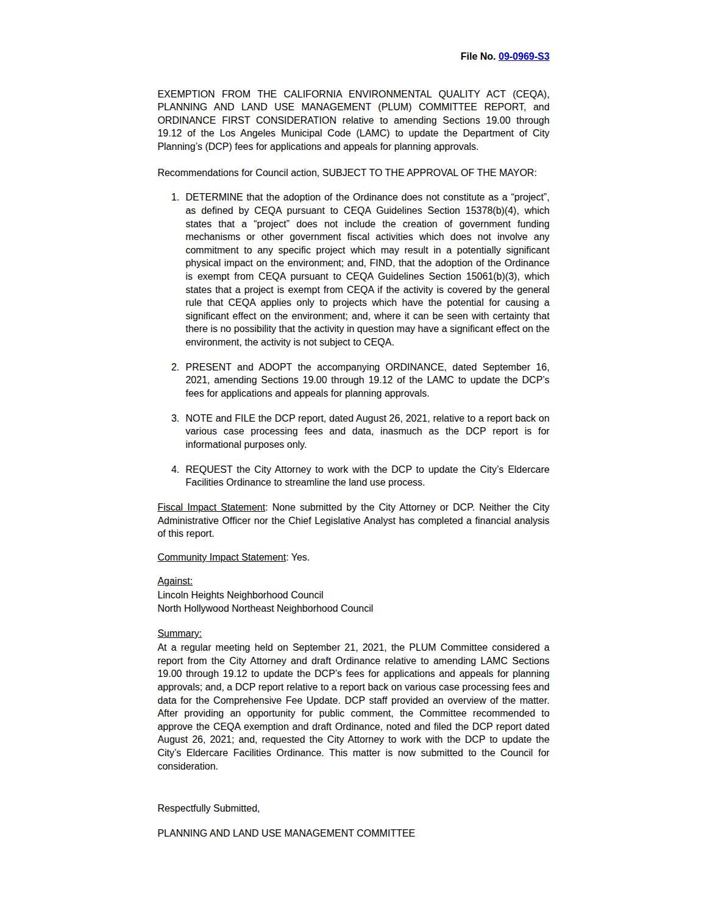File No. 09-0969-S3
EXEMPTION FROM THE CALIFORNIA ENVIRONMENTAL QUALITY ACT (CEQA), PLANNING AND LAND USE MANAGEMENT (PLUM) COMMITTEE REPORT, and ORDINANCE FIRST CONSIDERATION relative to amending Sections 19.00 through 19.12 of the Los Angeles Municipal Code (LAMC) to update the Department of City Planning’s (DCP) fees for applications and appeals for planning approvals.
Recommendations for Council action, SUBJECT TO THE APPROVAL OF THE MAYOR:
DETERMINE that the adoption of the Ordinance does not constitute as a “project”, as defined by CEQA pursuant to CEQA Guidelines Section 15378(b)(4), which states that a “project” does not include the creation of government funding mechanisms or other government fiscal activities which does not involve any commitment to any specific project which may result in a potentially significant physical impact on the environment; and, FIND, that the adoption of the Ordinance is exempt from CEQA pursuant to CEQA Guidelines Section 15061(b)(3), which states that a project is exempt from CEQA if the activity is covered by the general rule that CEQA applies only to projects which have the potential for causing a significant effect on the environment; and, where it can be seen with certainty that there is no possibility that the activity in question may have a significant effect on the environment, the activity is not subject to CEQA.
PRESENT and ADOPT the accompanying ORDINANCE, dated September 16, 2021, amending Sections 19.00 through 19.12 of the LAMC to update the DCP’s fees for applications and appeals for planning approvals.
NOTE and FILE the DCP report, dated August 26, 2021, relative to a report back on various case processing fees and data, inasmuch as the DCP report is for informational purposes only.
REQUEST the City Attorney to work with the DCP to update the City’s Eldercare Facilities Ordinance to streamline the land use process.
Fiscal Impact Statement: None submitted by the City Attorney or DCP. Neither the City Administrative Officer nor the Chief Legislative Analyst has completed a financial analysis of this report.
Community Impact Statement: Yes.
Against: Lincoln Heights Neighborhood Council North Hollywood Northeast Neighborhood Council
Summary:
At a regular meeting held on September 21, 2021, the PLUM Committee considered a report from the City Attorney and draft Ordinance relative to amending LAMC Sections 19.00 through 19.12 to update the DCP’s fees for applications and appeals for planning approvals; and, a DCP report relative to a report back on various case processing fees and data for the Comprehensive Fee Update. DCP staff provided an overview of the matter. After providing an opportunity for public comment, the Committee recommended to approve the CEQA exemption and draft Ordinance, noted and filed the DCP report dated August 26, 2021; and, requested the City Attorney to work with the DCP to update the City’s Eldercare Facilities Ordinance. This matter is now submitted to the Council for consideration.
Respectfully Submitted,
PLANNING AND LAND USE MANAGEMENT COMMITTEE